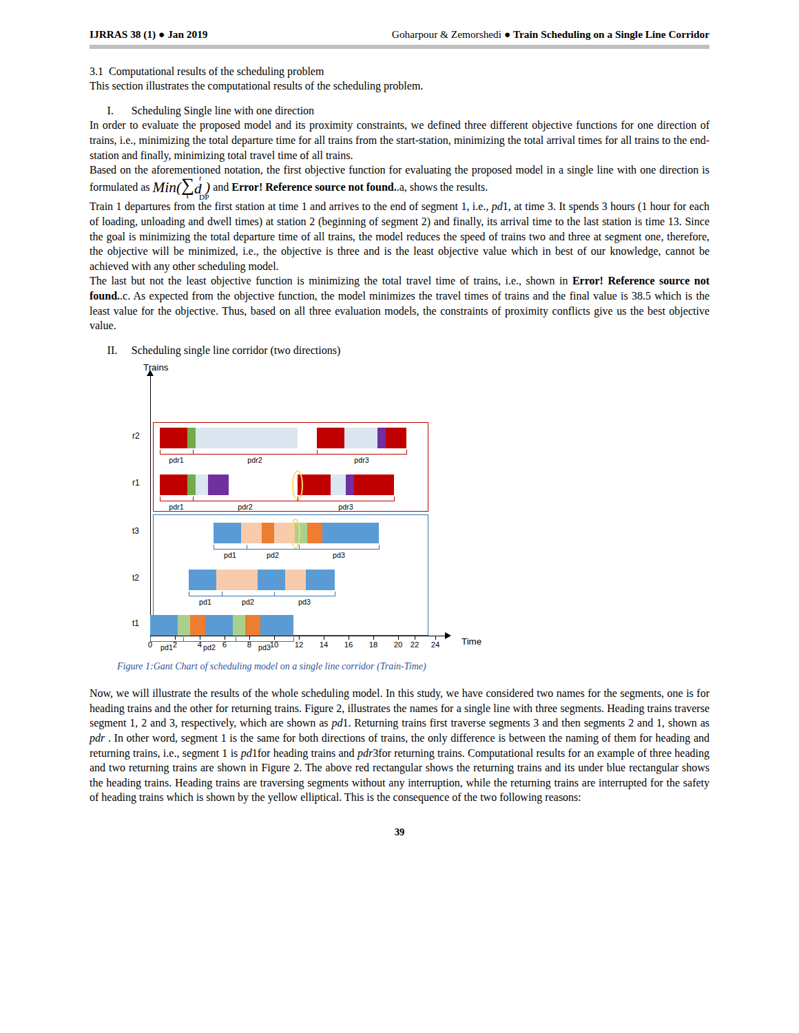IJRRAS 38 (1) ● Jan 2019
Goharpour & Zemorshedi ● Train Scheduling on a Single Line Corridor
3.1 Computational results of the scheduling problem
This section illustrates the computational results of the scheduling problem.
I. Scheduling Single line with one direction
In order to evaluate the proposed model and its proximity constraints, we defined three different objective functions for one direction of trains, i.e., minimizing the total departure time for all trains from the start-station, minimizing the total arrival times for all trains to the end-station and finally, minimizing total travel time of all trains.
Based on the aforementioned notation, the first objective function for evaluating the proposed model in a single line with one direction is formulated as Min(∑t dtDP ) and Error! Reference source not found..a, shows the results.
Train 1 departures from the first station at time 1 and arrives to the end of segment 1, i.e., pd1, at time 3. It spends 3 hours (1 hour for each of loading, unloading and dwell times) at station 2 (beginning of segment 2) and finally, its arrival time to the last station is time 13. Since the goal is minimizing the total departure time of all trains, the model reduces the speed of trains two and three at segment one, therefore, the objective will be minimized, i.e., the objective is three and is the least objective value which in best of our knowledge, cannot be achieved with any other scheduling model.
The last but not the least objective function is minimizing the total travel time of trains, i.e., shown in Error! Reference source not found..c. As expected from the objective function, the model minimizes the travel times of trains and the final value is 38.5 which is the least value for the objective. Thus, based on all three evaluation models, the constraints of proximity conflicts give us the best objective value.
II. Scheduling single line corridor (two directions)
Trains
Time
0
2
4
6
8
10
12
14
16
18
20
22
24
r2
pdr1
pdr2
pdr3
r1
pdr1
pdr2
pdr3
t3
pd1
pd2
pd3
t2
pd1
pd2
pd3
t1
pd1
pd2
pd3
Figure 1:Gant Chart of scheduling model on a single line corridor (Train-Time)
Now, we will illustrate the results of the whole scheduling model. In this study, we have considered two names for the segments, one is for heading trains and the other for returning trains. Figure 2, illustrates the names for a single line with three segments. Heading trains traverse segment 1, 2 and 3, respectively, which are shown as pd1. Returning trains first traverse segments 3 and then segments 2 and 1, shown as pdr . In other word, segment 1 is the same for both directions of trains, the only difference is between the naming of them for heading and returning trains, i.e., segment 1 is pd1for heading trains and pdr3for returning trains. Computational results for an example of three heading and two returning trains are shown in Figure 2. The above red rectangular shows the returning trains and its under blue rectangular shows the heading trains. Heading trains are traversing segments without any interruption, while the returning trains are interrupted for the safety of heading trains which is shown by the yellow elliptical. This is the consequence of the two following reasons:
39